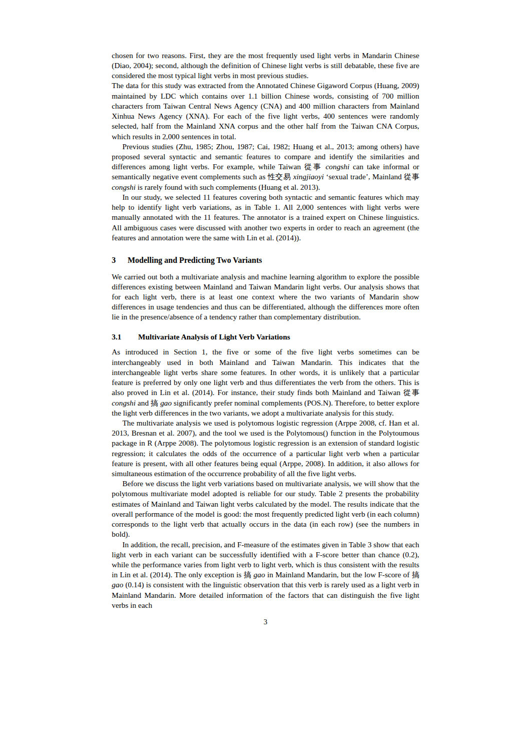chosen for two reasons. First, they are the most frequently used light verbs in Mandarin Chinese (Diao, 2004); second, although the definition of Chinese light verbs is still debatable, these five are considered the most typical light verbs in most previous studies.
The data for this study was extracted from the Annotated Chinese Gigaword Corpus (Huang, 2009) maintained by LDC which contains over 1.1 billion Chinese words, consisting of 700 million characters from Taiwan Central News Agency (CNA) and 400 million characters from Mainland Xinhua News Agency (XNA). For each of the five light verbs, 400 sentences were randomly selected, half from the Mainland XNA corpus and the other half from the Taiwan CNA Corpus, which results in 2,000 sentences in total.
Previous studies (Zhu, 1985; Zhou, 1987; Cai, 1982; Huang et al., 2013; among others) have proposed several syntactic and semantic features to compare and identify the similarities and differences among light verbs. For example, while Taiwan 從事 congshi can take informal or semantically negative event complements such as 性交易 xingjiaoyi ‘sexual trade’, Mainland 從事 congshi is rarely found with such complements (Huang et al. 2013).
In our study, we selected 11 features covering both syntactic and semantic features which may help to identify light verb variations, as in Table 1. All 2,000 sentences with light verbs were manually annotated with the 11 features. The annotator is a trained expert on Chinese linguistics. All ambiguous cases were discussed with another two experts in order to reach an agreement (the features and annotation were the same with Lin et al. (2014)).
3 Modelling and Predicting Two Variants
We carried out both a multivariate analysis and machine learning algorithm to explore the possible differences existing between Mainland and Taiwan Mandarin light verbs. Our analysis shows that for each light verb, there is at least one context where the two variants of Mandarin show differences in usage tendencies and thus can be differentiated, although the differences more often lie in the presence/absence of a tendency rather than complementary distribution.
3.1 Multivariate Analysis of Light Verb Variations
As introduced in Section 1, the five or some of the five light verbs sometimes can be interchangeably used in both Mainland and Taiwan Mandarin. This indicates that the interchangeable light verbs share some features. In other words, it is unlikely that a particular feature is preferred by only one light verb and thus differentiates the verb from the others. This is also proved in Lin et al. (2014). For instance, their study finds both Mainland and Taiwan 從事 congshi and 搞 gao significantly prefer nominal complements (POS.N). Therefore, to better explore the light verb differences in the two variants, we adopt a multivariate analysis for this study.
The multivariate analysis we used is polytomous logistic regression (Arppe 2008, cf. Han et al. 2013, Bresnan et al. 2007), and the tool we used is the Polytomous() function in the Polytoumous package in R (Arppe 2008). The polytomous logistic regression is an extension of standard logistic regression; it calculates the odds of the occurrence of a particular light verb when a particular feature is present, with all other features being equal (Arppe, 2008). In addition, it also allows for simultaneous estimation of the occurrence probability of all the five light verbs.
Before we discuss the light verb variations based on multivariate analysis, we will show that the polytomous multivariate model adopted is reliable for our study. Table 2 presents the probability estimates of Mainland and Taiwan light verbs calculated by the model. The results indicate that the overall performance of the model is good: the most frequently predicted light verb (in each column) corresponds to the light verb that actually occurs in the data (in each row) (see the numbers in bold).
In addition, the recall, precision, and F-measure of the estimates given in Table 3 show that each light verb in each variant can be successfully identified with a F-score better than chance (0.2), while the performance varies from light verb to light verb, which is thus consistent with the results in Lin et al. (2014). The only exception is 搞 gao in Mainland Mandarin, but the low F-score of 搞 gao (0.14) is consistent with the linguistic observation that this verb is rarely used as a light verb in Mainland Mandarin. More detailed information of the factors that can distinguish the five light verbs in each
3